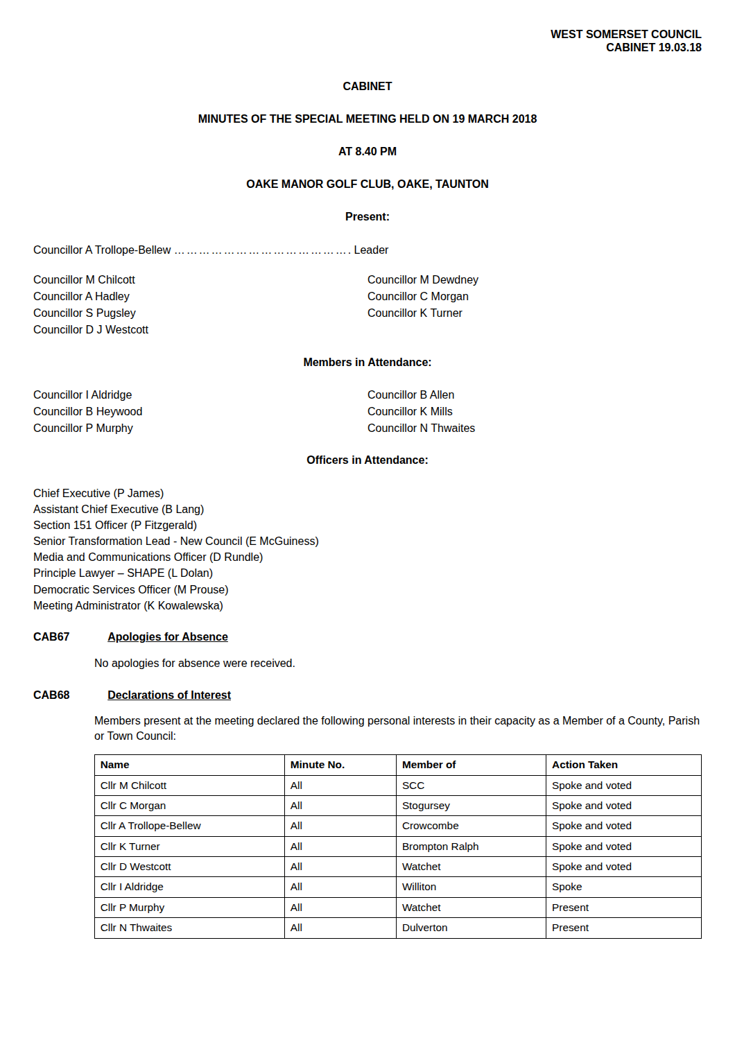WEST SOMERSET COUNCIL
CABINET 19.03.18
CABINET
MINUTES OF THE SPECIAL MEETING HELD ON 19 MARCH 2018
AT 8.40 PM
OAKE MANOR GOLF CLUB, OAKE, TAUNTON
Present:
Councillor A Trollope-Bellew ……………………………………. Leader
| Councillor M Chilcott | Councillor M Dewdney |
| Councillor A Hadley | Councillor C Morgan |
| Councillor S Pugsley | Councillor K Turner |
| Councillor D J Westcott | |
Members in Attendance:
| Councillor I Aldridge | Councillor B Allen |
| Councillor B Heywood | Councillor K Mills |
| Councillor P Murphy | Councillor N Thwaites |
Officers in Attendance:
Chief Executive (P James)
Assistant Chief Executive (B Lang)
Section 151 Officer (P Fitzgerald)
Senior Transformation Lead - New Council (E McGuiness)
Media and Communications Officer (D Rundle)
Principle Lawyer – SHAPE (L Dolan)
Democratic Services Officer (M Prouse)
Meeting Administrator (K Kowalewska)
CAB67 Apologies for Absence
No apologies for absence were received.
CAB68 Declarations of Interest
Members present at the meeting declared the following personal interests in their capacity as a Member of a County, Parish or Town Council:
| Name | Minute No. | Member of | Action Taken |
| --- | --- | --- | --- |
| Cllr M Chilcott | All | SCC | Spoke and voted |
| Cllr C Morgan | All | Stogursey | Spoke and voted |
| Cllr A Trollope-Bellew | All | Crowcombe | Spoke and voted |
| Cllr K Turner | All | Brompton Ralph | Spoke and voted |
| Cllr D Westcott | All | Watchet | Spoke and voted |
| Cllr I Aldridge | All | Williton | Spoke |
| Cllr P Murphy | All | Watchet | Present |
| Cllr N Thwaites | All | Dulverton | Present |